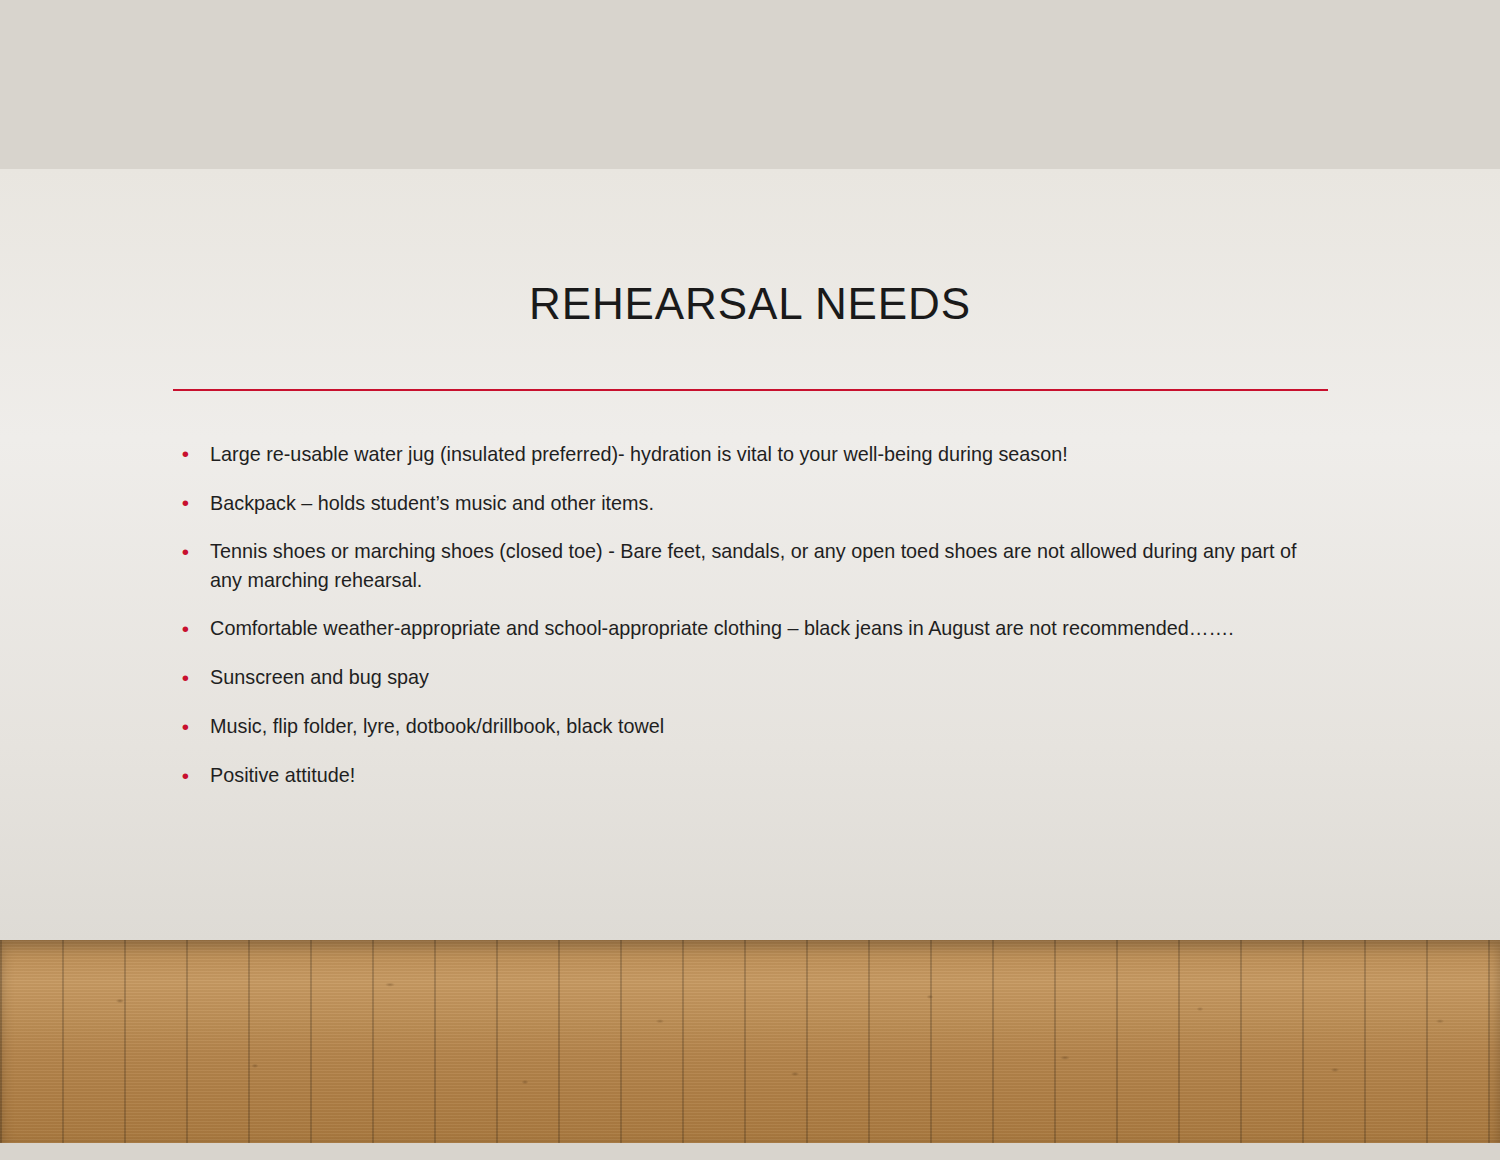Rehearsal Needs
Large re-usable water jug (insulated preferred)- hydration is vital to your well-being during season!
Backpack – holds student’s music and other items.
Tennis shoes or marching shoes (closed toe) - Bare feet, sandals, or any open toed shoes are not allowed during any part of any marching rehearsal.
Comfortable weather-appropriate and school-appropriate clothing – black jeans in August are not recommended…….
Sunscreen and bug spay
Music, flip folder, lyre, dotbook/drillbook, black towel
Positive attitude!